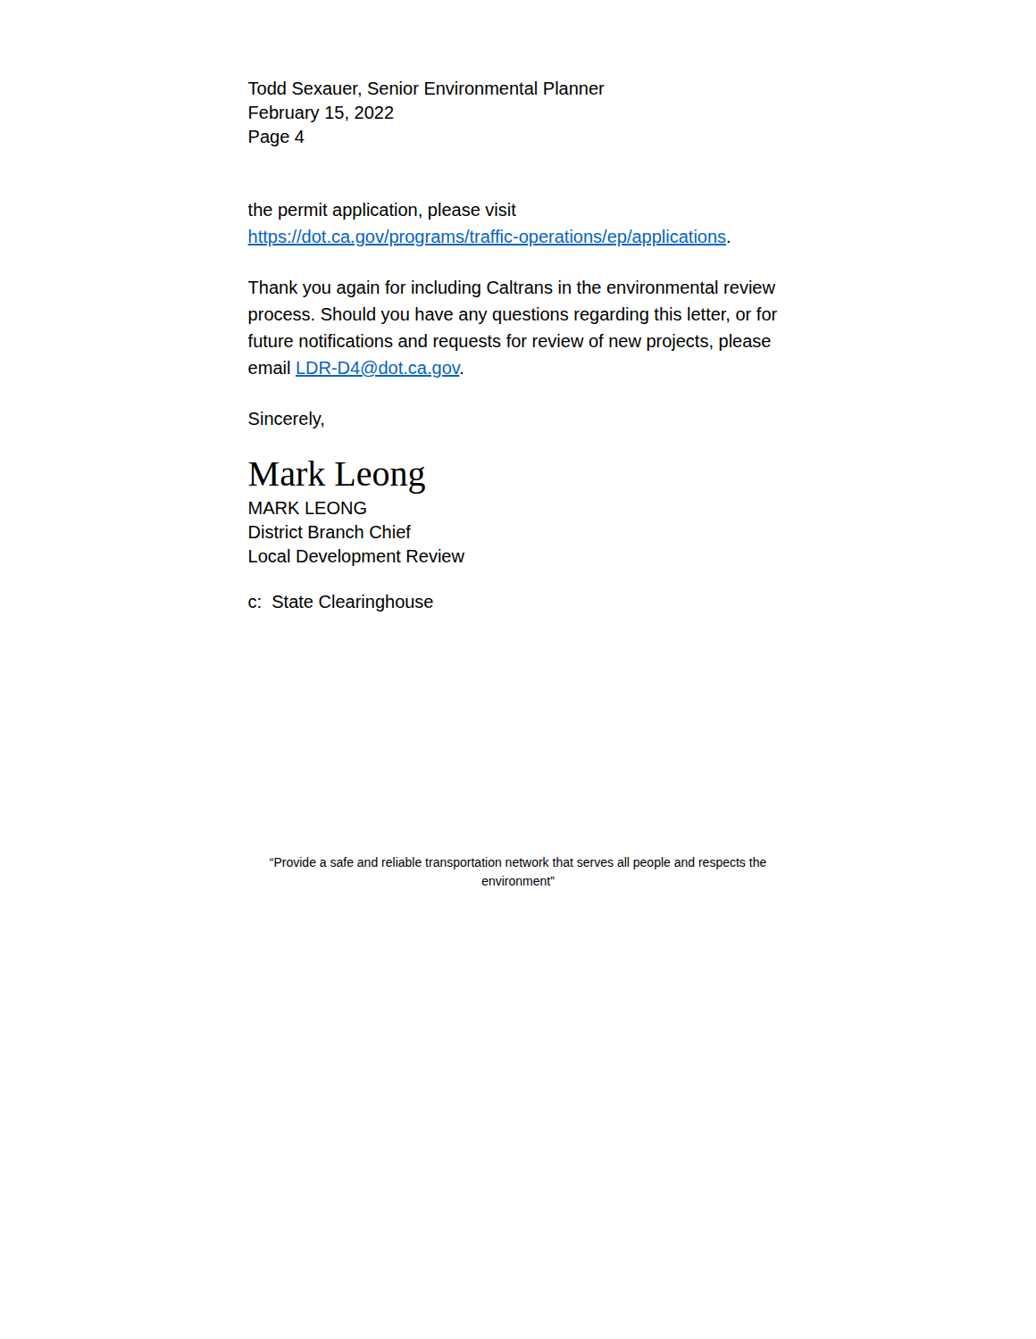Todd Sexauer, Senior Environmental Planner
February 15, 2022
Page 4
the permit application, please visit https://dot.ca.gov/programs/traffic-operations/ep/applications.
Thank you again for including Caltrans in the environmental review process. Should you have any questions regarding this letter, or for future notifications and requests for review of new projects, please email LDR-D4@dot.ca.gov.
Sincerely,
Mark Leong
MARK LEONG
District Branch Chief
Local Development Review
c: State Clearinghouse
“Provide a safe and reliable transportation network that serves all people and respects the environment”